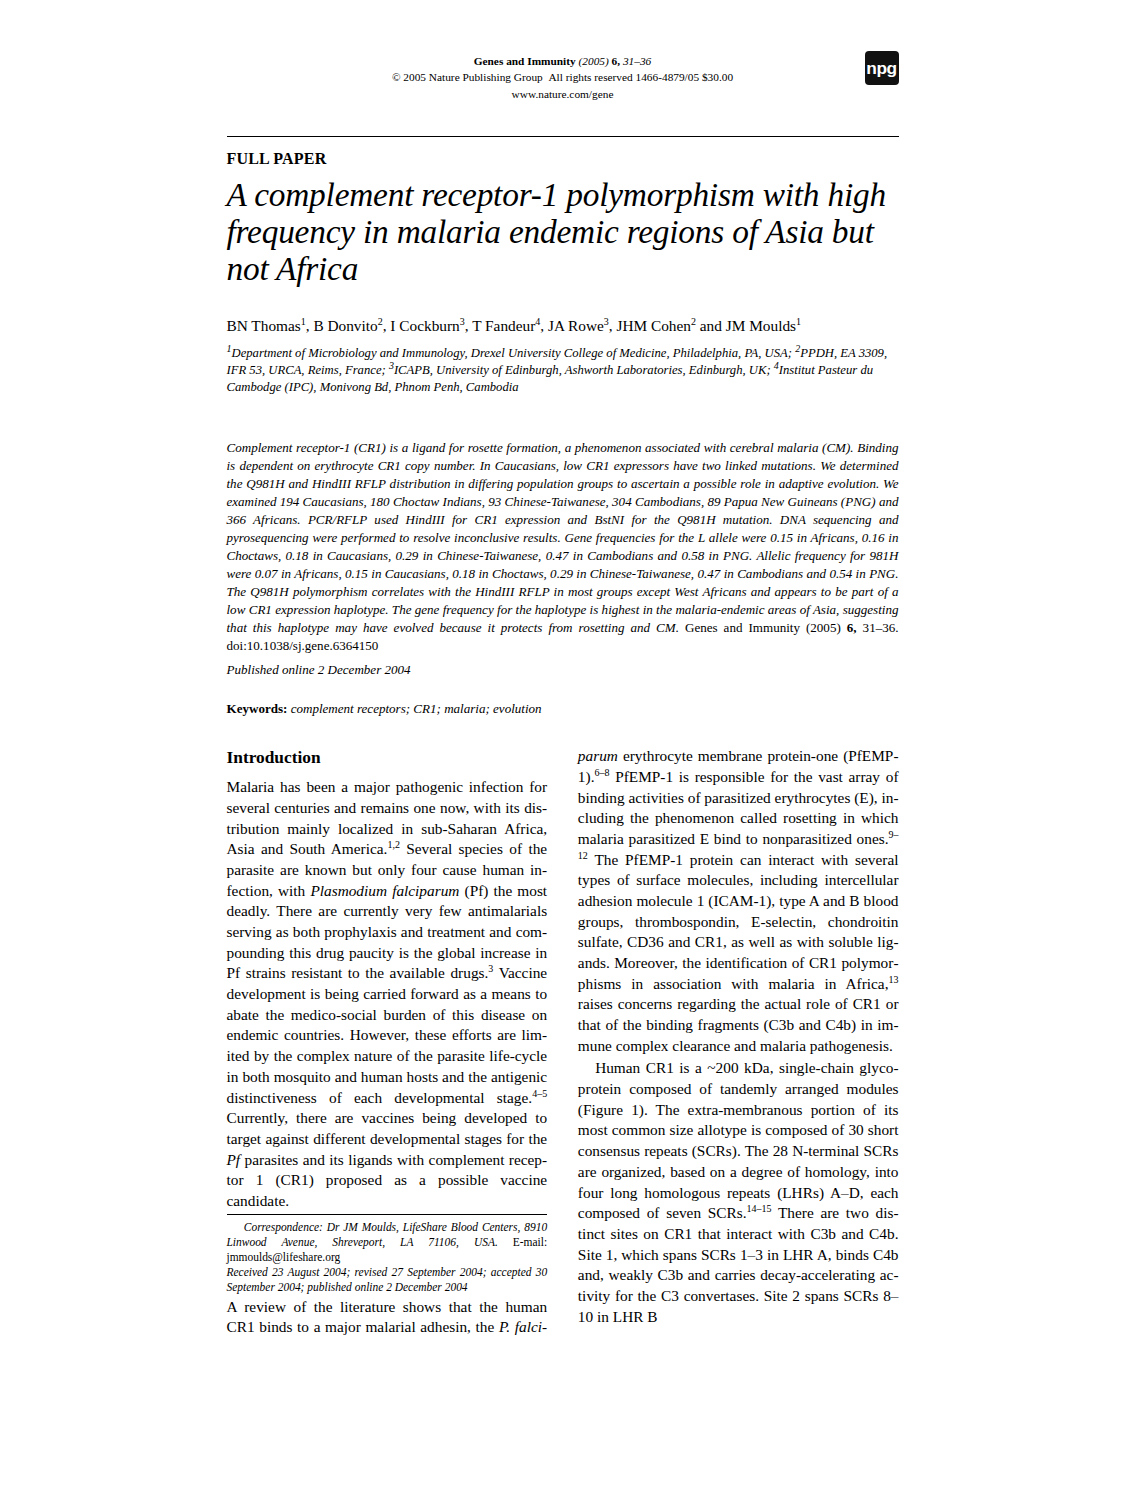npg
Genes and Immunity (2005) 6, 31–36
© 2005 Nature Publishing Group All rights reserved 1466-4879/05 $30.00
www.nature.com/gene
FULL PAPER
A complement receptor-1 polymorphism with high frequency in malaria endemic regions of Asia but not Africa
BN Thomas1, B Donvito2, I Cockburn3, T Fandeur4, JA Rowe3, JHM Cohen2 and JM Moulds1
1Department of Microbiology and Immunology, Drexel University College of Medicine, Philadelphia, PA, USA; 2PPDH, EA 3309, IFR 53, URCA, Reims, France; 3ICAPB, University of Edinburgh, Ashworth Laboratories, Edinburgh, UK; 4Institut Pasteur du Cambodge (IPC), Monivong Bd, Phnom Penh, Cambodia
Complement receptor-1 (CR1) is a ligand for rosette formation, a phenomenon associated with cerebral malaria (CM). Binding is dependent on erythrocyte CR1 copy number. In Caucasians, low CR1 expressors have two linked mutations. We determined the Q981H and HindIII RFLP distribution in differing population groups to ascertain a possible role in adaptive evolution. We examined 194 Caucasians, 180 Choctaw Indians, 93 Chinese-Taiwanese, 304 Cambodians, 89 Papua New Guineans (PNG) and 366 Africans. PCR/RFLP used HindIII for CR1 expression and BstNI for the Q981H mutation. DNA sequencing and pyrosequencing were performed to resolve inconclusive results. Gene frequencies for the L allele were 0.15 in Africans, 0.16 in Choctaws, 0.18 in Caucasians, 0.29 in Chinese-Taiwanese, 0.47 in Cambodians and 0.58 in PNG. Allelic frequency for 981H were 0.07 in Africans, 0.15 in Caucasians, 0.18 in Choctaws, 0.29 in Chinese-Taiwanese, 0.47 in Cambodians and 0.54 in PNG. The Q981H polymorphism correlates with the HindIII RFLP in most groups except West Africans and appears to be part of a low CR1 expression haplotype. The gene frequency for the haplotype is highest in the malaria-endemic areas of Asia, suggesting that this haplotype may have evolved because it protects from rosetting and CM. Genes and Immunity (2005) 6, 31–36. doi:10.1038/sj.gene.6364150
Published online 2 December 2004
Keywords: complement receptors; CR1; malaria; evolution
Introduction
Malaria has been a major pathogenic infection for several centuries and remains one now, with its distribution mainly localized in sub-Saharan Africa, Asia and South America.1,2 Several species of the parasite are known but only four cause human infection, with Plasmodium falciparum (Pf) the most deadly. There are currently very few antimalarials serving as both prophylaxis and treatment and compounding this drug paucity is the global increase in Pf strains resistant to the available drugs.3 Vaccine development is being carried forward as a means to abate the medico-social burden of this disease on endemic countries. However, these efforts are limited by the complex nature of the parasite life-cycle in both mosquito and human hosts and the antigenic distinctiveness of each developmental stage.4–5 Currently, there are vaccines being developed to target against different developmental stages for the Pf parasites and its ligands with complement receptor 1 (CR1) proposed as a possible vaccine candidate.
Correspondence: Dr JM Moulds, LifeShare Blood Centers, 8910 Linwood Avenue, Shreveport, LA 71106, USA. E-mail: jmmoulds@lifeshare.org
Received 23 August 2004; revised 27 September 2004; accepted 30 September 2004; published online 2 December 2004
A review of the literature shows that the human CR1 binds to a major malarial adhesin, the P. falciparum erythrocyte membrane protein-one (PfEMP-1).6–8 PfEMP-1 is responsible for the vast array of binding activities of parasitized erythrocytes (E), including the phenomenon called rosetting in which malaria parasitized E bind to nonparasitized ones.9–12 The PfEMP-1 protein can interact with several types of surface molecules, including intercellular adhesion molecule 1 (ICAM-1), type A and B blood groups, thrombospondin, E-selectin, chondroitin sulfate, CD36 and CR1, as well as with soluble ligands. Moreover, the identification of CR1 polymorphisms in association with malaria in Africa,13 raises concerns regarding the actual role of CR1 or that of the binding fragments (C3b and C4b) in immune complex clearance and malaria pathogenesis.
Human CR1 is a ~200 kDa, single-chain glycoprotein composed of tandemly arranged modules (Figure 1). The extra-membranous portion of its most common size allotype is composed of 30 short consensus repeats (SCRs). The 28 N-terminal SCRs are organized, based on a degree of homology, into four long homologous repeats (LHRs) A–D, each composed of seven SCRs.14–15 There are two distinct sites on CR1 that interact with C3b and C4b. Site 1, which spans SCRs 1–3 in LHR A, binds C4b and, weakly C3b and carries decay-accelerating activity for the C3 convertases. Site 2 spans SCRs 8–10 in LHR B